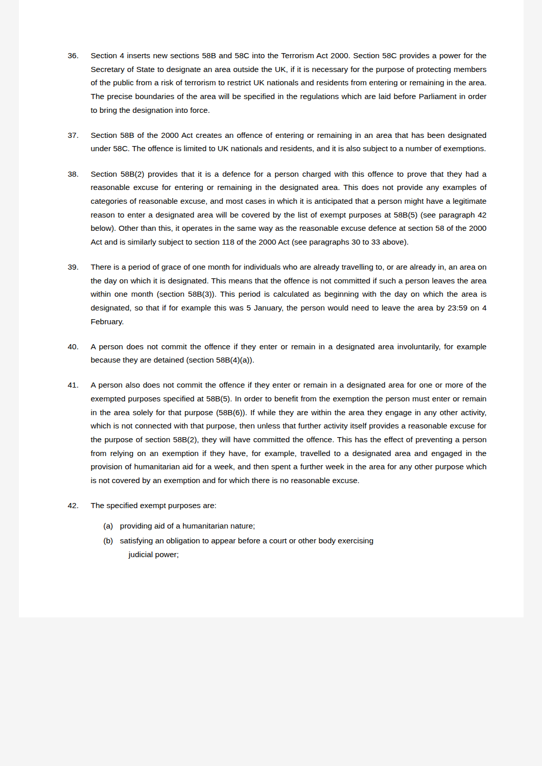Section 4 inserts new sections 58B and 58C into the Terrorism Act 2000. Section 58C provides a power for the Secretary of State to designate an area outside the UK, if it is necessary for the purpose of protecting members of the public from a risk of terrorism to restrict UK nationals and residents from entering or remaining in the area. The precise boundaries of the area will be specified in the regulations which are laid before Parliament in order to bring the designation into force.
Section 58B of the 2000 Act creates an offence of entering or remaining in an area that has been designated under 58C. The offence is limited to UK nationals and residents, and it is also subject to a number of exemptions.
Section 58B(2) provides that it is a defence for a person charged with this offence to prove that they had a reasonable excuse for entering or remaining in the designated area. This does not provide any examples of categories of reasonable excuse, and most cases in which it is anticipated that a person might have a legitimate reason to enter a designated area will be covered by the list of exempt purposes at 58B(5) (see paragraph 42 below). Other than this, it operates in the same way as the reasonable excuse defence at section 58 of the 2000 Act and is similarly subject to section 118 of the 2000 Act (see paragraphs 30 to 33 above).
There is a period of grace of one month for individuals who are already travelling to, or are already in, an area on the day on which it is designated. This means that the offence is not committed if such a person leaves the area within one month (section 58B(3)). This period is calculated as beginning with the day on which the area is designated, so that if for example this was 5 January, the person would need to leave the area by 23:59 on 4 February.
A person does not commit the offence if they enter or remain in a designated area involuntarily, for example because they are detained (section 58B(4)(a)).
A person also does not commit the offence if they enter or remain in a designated area for one or more of the exempted purposes specified at 58B(5). In order to benefit from the exemption the person must enter or remain in the area solely for that purpose (58B(6)). If while they are within the area they engage in any other activity, which is not connected with that purpose, then unless that further activity itself provides a reasonable excuse for the purpose of section 58B(2), they will have committed the offence. This has the effect of preventing a person from relying on an exemption if they have, for example, travelled to a designated area and engaged in the provision of humanitarian aid for a week, and then spent a further week in the area for any other purpose which is not covered by an exemption and for which there is no reasonable excuse.
The specified exempt purposes are:
(a) providing aid of a humanitarian nature;
(b) satisfying an obligation to appear before a court or other body exercisingjudicial power;